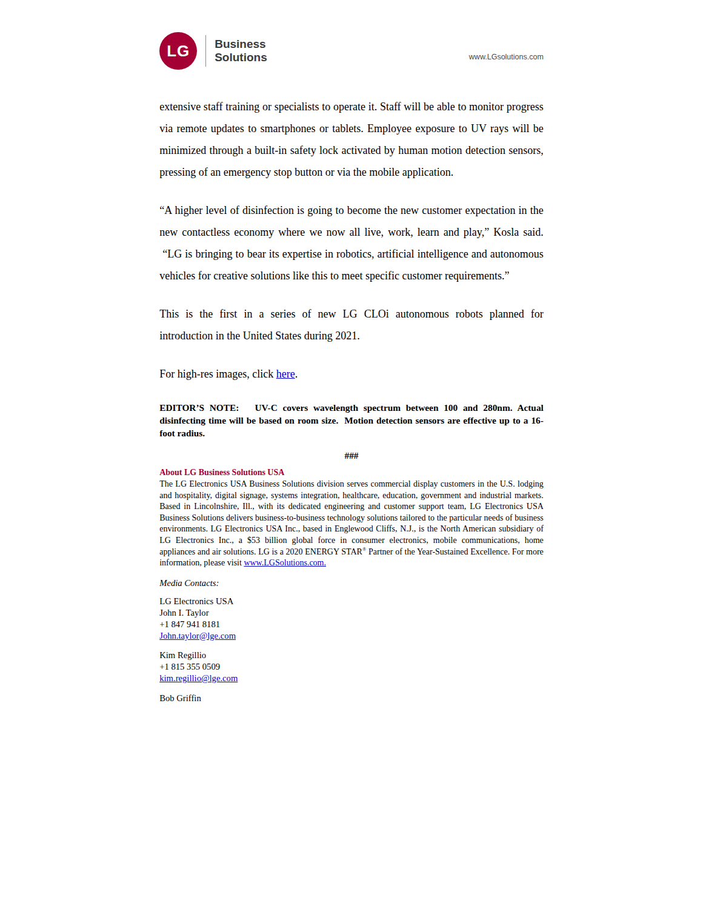Business
Solutions
www.LGsolutions.com
extensive staff training or specialists to operate it. Staff will be able to monitor progress via remote updates to smartphones or tablets. Employee exposure to UV rays will be minimized through a built-in safety lock activated by human motion detection sensors, pressing of an emergency stop button or via the mobile application.
“A higher level of disinfection is going to become the new customer expectation in the new contactless economy where we now all live, work, learn and play,” Kosla said. “LG is bringing to bear its expertise in robotics, artificial intelligence and autonomous vehicles for creative solutions like this to meet specific customer requirements.”
This is the first in a series of new LG CLOi autonomous robots planned for introduction in the United States during 2021.
For high-res images, click here.
EDITOR’S NOTE: UV-C covers wavelength spectrum between 100 and 280nm. Actual disinfecting time will be based on room size. Motion detection sensors are effective up to a 16-foot radius.
###
About LG Business Solutions USA
The LG Electronics USA Business Solutions division serves commercial display customers in the U.S. lodging and hospitality, digital signage, systems integration, healthcare, education, government and industrial markets. Based in Lincolnshire, Ill., with its dedicated engineering and customer support team, LG Electronics USA Business Solutions delivers business-to-business technology solutions tailored to the particular needs of business environments. LG Electronics USA Inc., based in Englewood Cliffs, N.J., is the North American subsidiary of LG Electronics Inc., a $53 billion global force in consumer electronics, mobile communications, home appliances and air solutions. LG is a 2020 ENERGY STAR® Partner of the Year-Sustained Excellence. For more information, please visit www.LGSolutions.com.
Media Contacts:
LG Electronics USA
John I. Taylor
+1 847 941 8181
John.taylor@lge.com
Kim Regillio
+1 815 355 0509
kim.regillio@lge.com
Bob Griffin